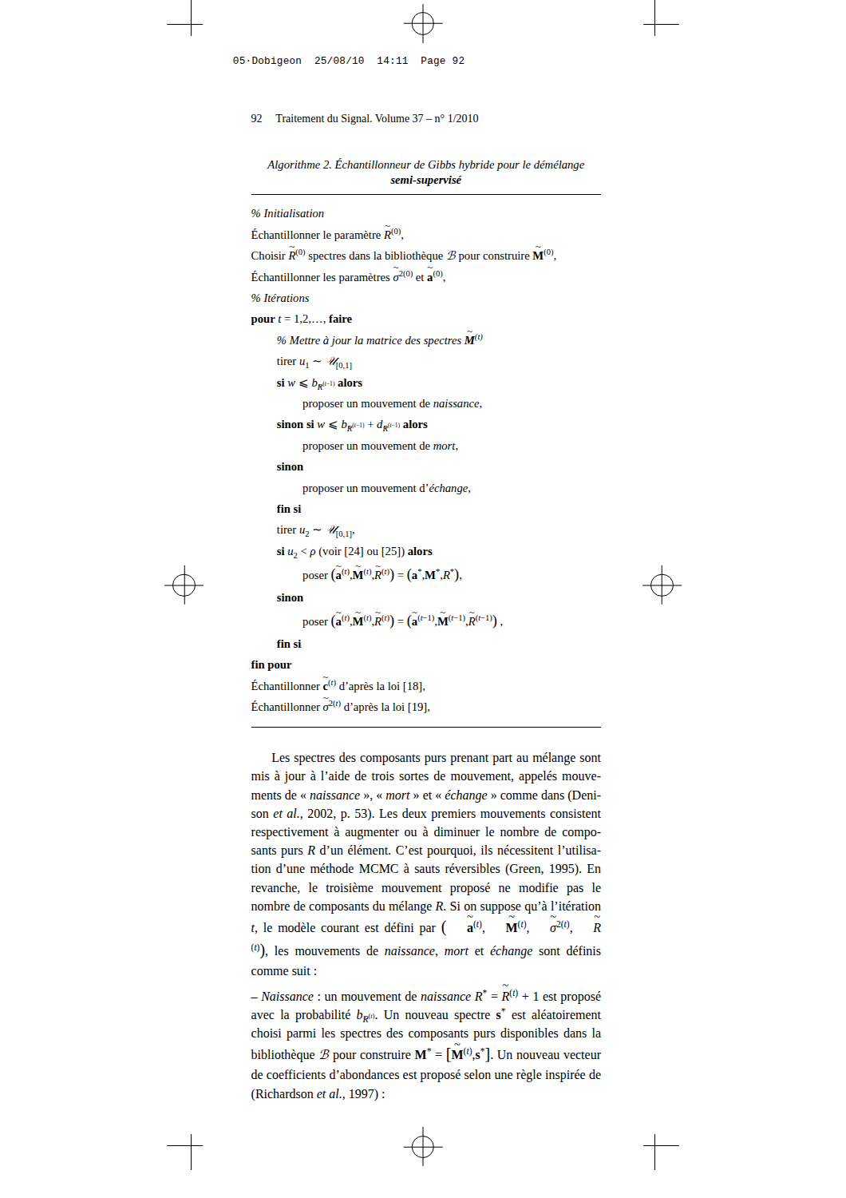05·Dobigeon 25/08/10 14:11 Page 92
92 Traitement du Signal. Volume 37 – n° 1/2010
Algorithme 2. Échantillonneur de Gibbs hybride pour le démélange
semi-supervisé
% Initialisation
Échantillonner le paramètre ~R(0),
Choisir ~R(0) spectres dans la bibliothèque ℬ pour construire ~M(0),
Échantillonner les paramètres ~σ2(0) et ~a(0),
% Itérations
pour t = 1,2,…, faire
% Mettre à jour la matrice des spectres ~M(t)
tirer u1 ∼ 𝒰[0,1]
si w ⩽ b~R(t−1) alors
proposer un mouvement de naissance,
sinon si w ⩽ b~R(t−1) + d~R(t−1) alors
proposer un mouvement de mort,
sinon
proposer un mouvement d’échange,
fin si
tirer u2 ∼ 𝒰[0,1],
si u2 < ρ (voir [24] ou [25]) alors
poser (~a(t),~M(t),~R(t)) = (a*,M*,R*),
sinon
poser (~a(t),~M(t),~R(t)) = (~a(t−1),~M(t−1),~R(t−1)) ,
fin si
fin pour
Échantillonner ~c(t) d’après la loi [18],
Échantillonner ~σ2(t) d’après la loi [19],
Les spectres des composants purs prenant part au mélange sont mis à jour à l’aide de trois sortes de mouvement, appelés mouvements de « naissance », « mort » et « échange » comme dans (Denison et al., 2002, p. 53). Les deux premiers mouvements consistent respectivement à augmenter ou à diminuer le nombre de composants purs R d’un élément. C’est pourquoi, ils nécessitent l’utilisation d’une méthode MCMC à sauts réversibles (Green, 1995). En revanche, le troisième mouvement proposé ne modifie pas le nombre de composants du mélange R. Si on suppose qu’à l’itération t, le modèle courant est défini par (~a(t),~M(t),~σ2(t),~R(t)), les mouvements de naissance, mort et échange sont définis comme suit :
– Naissance : un mouvement de naissance R* = ~R(t) + 1 est proposé avec la probabilité b~R(t). Un nouveau spectre s* est aléatoirement choisi parmi les spectres des composants purs disponibles dans la bibliothèque ℬ pour construire M* = [~M(t),s*]. Un nouveau vecteur de coefficients d’abondances est proposé selon une règle inspirée de (Richardson et al., 1997) :